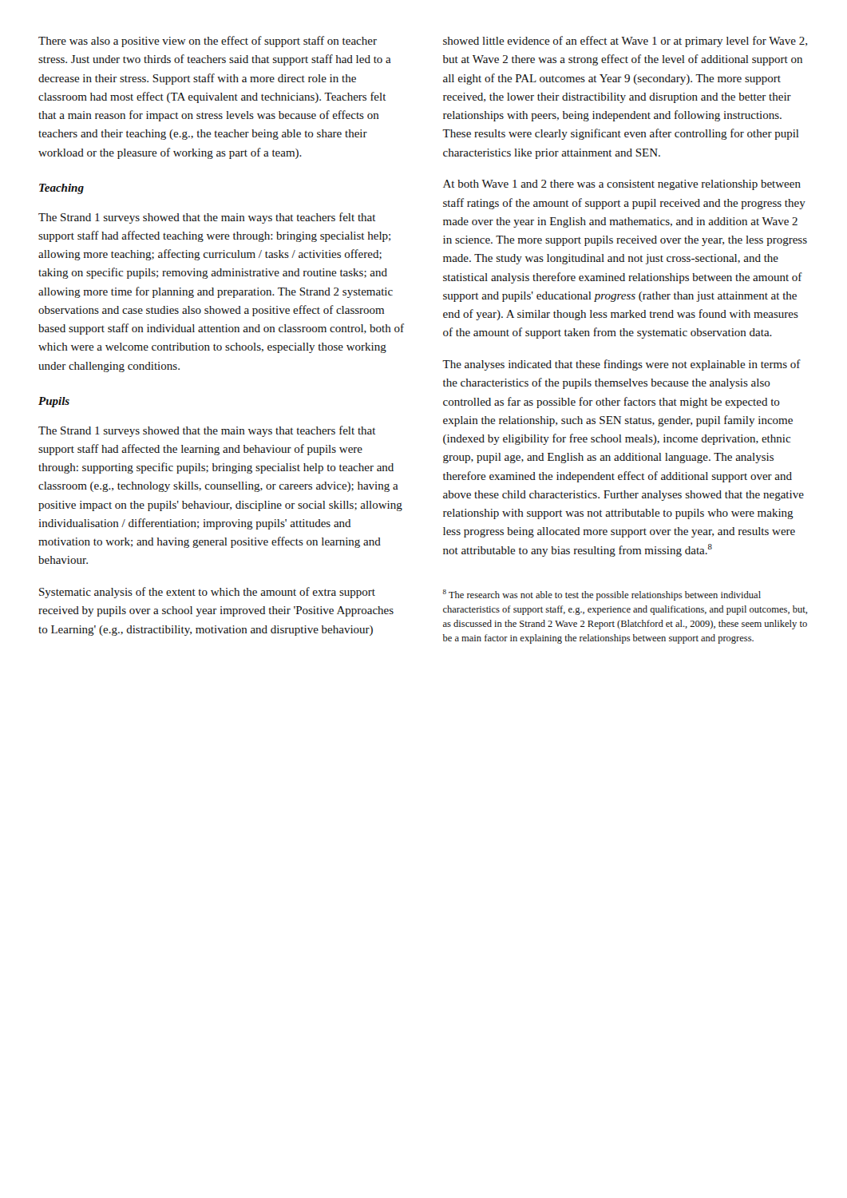There was also a positive view on the effect of support staff on teacher stress. Just under two thirds of teachers said that support staff had led to a decrease in their stress. Support staff with a more direct role in the classroom had most effect (TA equivalent and technicians). Teachers felt that a main reason for impact on stress levels was because of effects on teachers and their teaching (e.g., the teacher being able to share their workload or the pleasure of working as part of a team).
Teaching
The Strand 1 surveys showed that the main ways that teachers felt that support staff had affected teaching were through: bringing specialist help; allowing more teaching; affecting curriculum / tasks / activities offered; taking on specific pupils; removing administrative and routine tasks; and allowing more time for planning and preparation. The Strand 2 systematic observations and case studies also showed a positive effect of classroom based support staff on individual attention and on classroom control, both of which were a welcome contribution to schools, especially those working under challenging conditions.
Pupils
The Strand 1 surveys showed that the main ways that teachers felt that support staff had affected the learning and behaviour of pupils were through: supporting specific pupils; bringing specialist help to teacher and classroom (e.g., technology skills, counselling, or careers advice); having a positive impact on the pupils' behaviour, discipline or social skills; allowing individualisation / differentiation; improving pupils' attitudes and motivation to work; and having general positive effects on learning and behaviour.
Systematic analysis of the extent to which the amount of extra support received by pupils over a school year improved their 'Positive Approaches to Learning' (e.g., distractibility, motivation and disruptive behaviour) showed little evidence of an effect at Wave 1 or at primary level for Wave 2, but at Wave 2 there was a strong effect of the level of additional support on all eight of the PAL outcomes at Year 9 (secondary). The more support received, the lower their distractibility and disruption and the better their relationships with peers, being independent and following instructions. These results were clearly significant even after controlling for other pupil characteristics like prior attainment and SEN.
At both Wave 1 and 2 there was a consistent negative relationship between staff ratings of the amount of support a pupil received and the progress they made over the year in English and mathematics, and in addition at Wave 2 in science. The more support pupils received over the year, the less progress made. The study was longitudinal and not just cross-sectional, and the statistical analysis therefore examined relationships between the amount of support and pupils' educational progress (rather than just attainment at the end of year). A similar though less marked trend was found with measures of the amount of support taken from the systematic observation data.
The analyses indicated that these findings were not explainable in terms of the characteristics of the pupils themselves because the analysis also controlled as far as possible for other factors that might be expected to explain the relationship, such as SEN status, gender, pupil family income (indexed by eligibility for free school meals), income deprivation, ethnic group, pupil age, and English as an additional language. The analysis therefore examined the independent effect of additional support over and above these child characteristics. Further analyses showed that the negative relationship with support was not attributable to pupils who were making less progress being allocated more support over the year, and results were not attributable to any bias resulting from missing data.8
8 The research was not able to test the possible relationships between individual characteristics of support staff, e.g., experience and qualifications, and pupil outcomes, but, as discussed in the Strand 2 Wave 2 Report (Blatchford et al., 2009), these seem unlikely to be a main factor in explaining the relationships between support and progress.